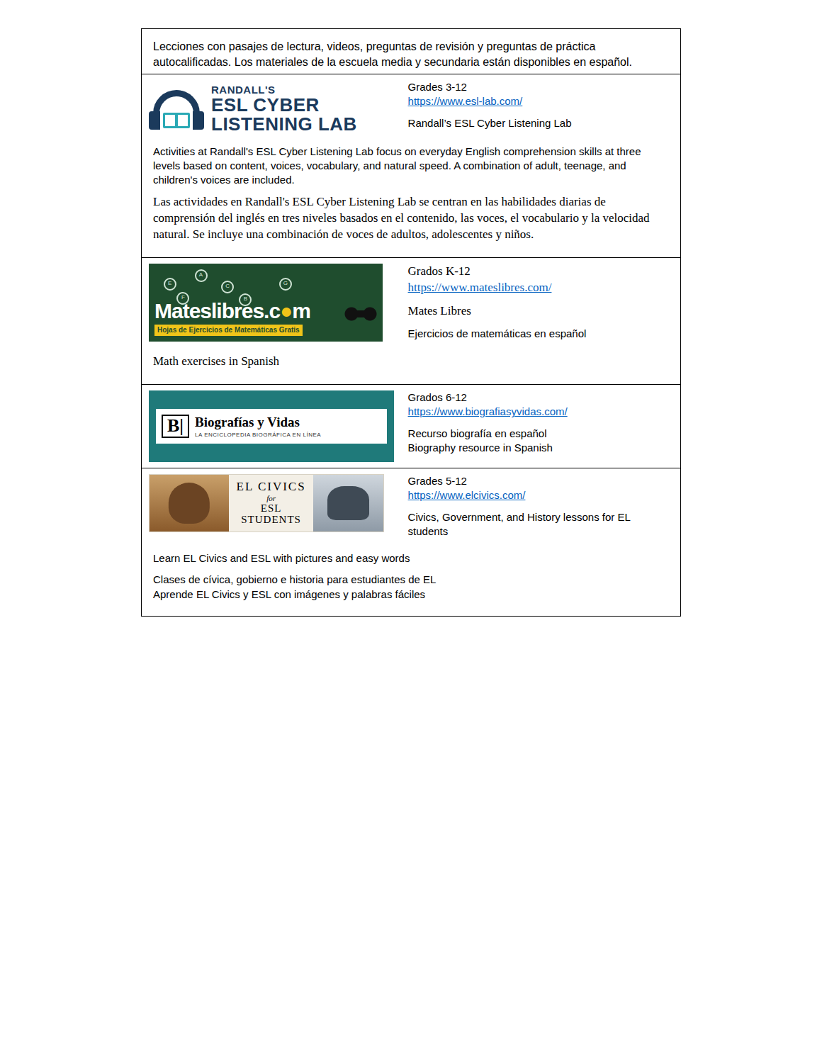Lecciones con pasajes de lectura, videos, preguntas de revisión y preguntas de práctica autocalificadas. Los materiales de la escuela media y secundaria están disponibles en español.
| RANDALL'S ESL CYBER LISTENING LAB | Grades 3-12 https://www.esl-lab.com/ Randall’s ESL Cyber Listening Lab |
Activities at Randall's ESL Cyber Listening Lab focus on everyday English comprehension skills at three levels based on content, voices, vocabulary, and natural speed. A combination of adult, teenage, and children's voices are included.
Las actividades en Randall's ESL Cyber Listening Lab se centran en las habilidades diarias de comprensión del inglés en tres niveles basados en el contenido, las voces, el vocabulario y la velocidad natural. Se incluye una combinación de voces de adultos, adolescentes y niños.
| A E C G F B Mateslibres.c ● m Hojas de Ejercicios de Matemáticas Gratis | Grados K-12 https://www.mateslibres.com/ Mates Libres Ejercicios de matemáticas en español |
Math exercises in Spanish
| B/ Biografías y Vidas LA ENCICLOPEDIA BIOGRÁFICA EN LÍNEA | Grados 6-12 https://www.biografiasyvidas.com/ Recurso biografía en español Biography resource in Spanish |
| EL CIVICS for ESL STUDENTS | Grades 5-12 https://www.elcivics.com/ Civics, Government, and History lessons for EL students |
Learn EL Civics and ESL with pictures and easy words
Clases de cívica, gobierno e historia para estudiantes de EL
Aprende EL Civics y ESL con imágenes y palabras fáciles